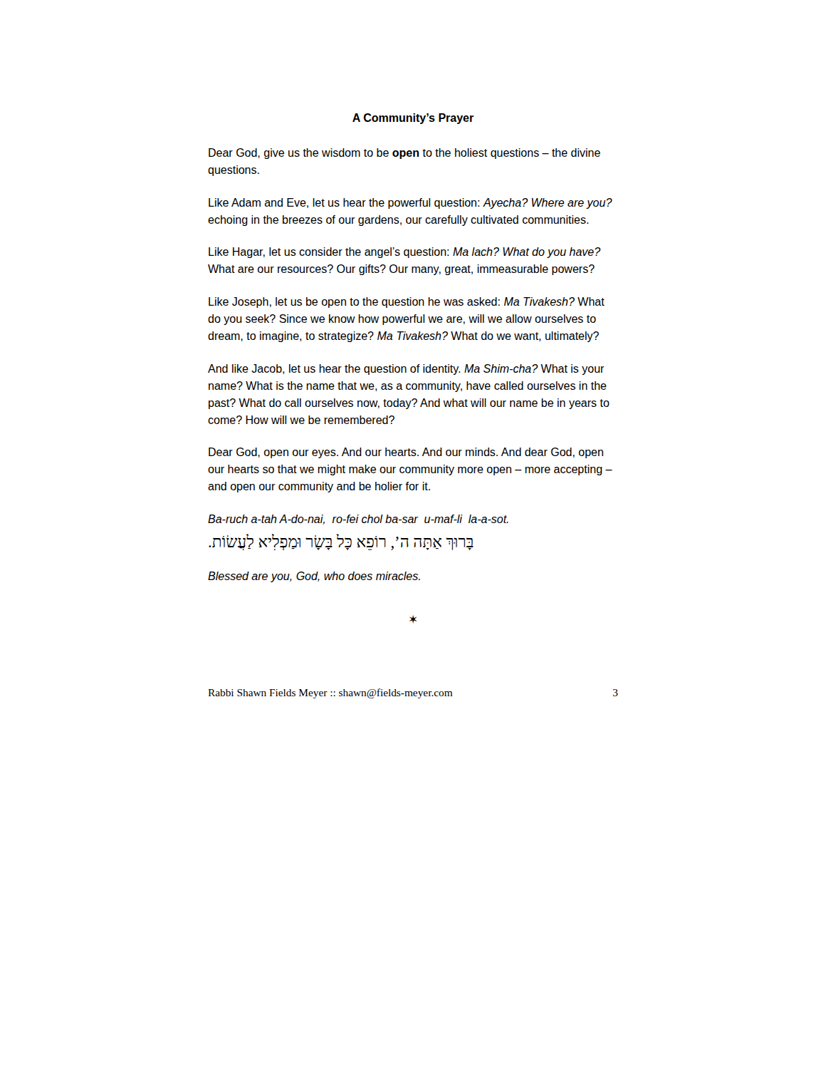A Community’s Prayer
Dear God, give us the wisdom to be open to the holiest questions – the divine questions.
Like Adam and Eve, let us hear the powerful question: Ayecha? Where are you? echoing in the breezes of our gardens, our carefully cultivated communities.
Like Hagar, let us consider the angel’s question: Ma lach? What do you have? What are our resources? Our gifts? Our many, great, immeasurable powers?
Like Joseph, let us be open to the question he was asked: Ma Tivakesh? What do you seek? Since we know how powerful we are, will we allow ourselves to dream, to imagine, to strategize? Ma Tivakesh? What do we want, ultimately?
And like Jacob, let us hear the question of identity. Ma Shim-cha? What is your name? What is the name that we, as a community, have called ourselves in the past? What do call ourselves now, today? And what will our name be in years to come? How will we be remembered?
Dear God, open our eyes. And our hearts. And our minds. And dear God, open our hearts so that we might make our community more open – more accepting – and open our community and be holier for it.
Ba-ruch a-tah A-do-nai, ro-fei chol ba-sar u-maf-li la-a-sot.
בָּרוּךְ אַתָּה ה’, רוֹפֵא כָּל בָּשָׂר וּמַפְלִיא לַעֲשׂוֹת.
Blessed are you, God, who does miracles.
✶
Rabbi Shawn Fields Meyer :: shawn@fields-meyer.com 3